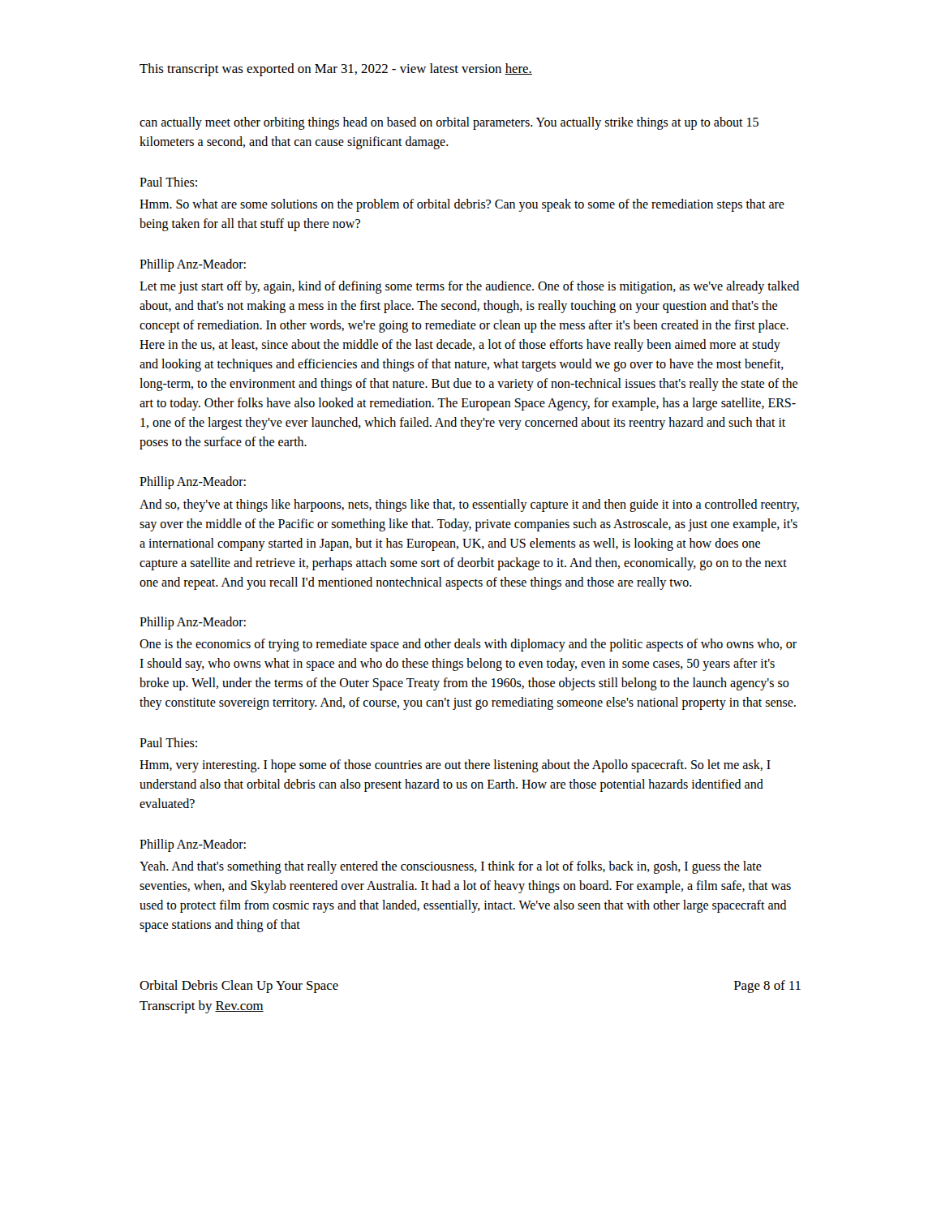This transcript was exported on Mar 31, 2022 - view latest version here.
can actually meet other orbiting things head on based on orbital parameters. You actually strike things at up to about 15 kilometers a second, and that can cause significant damage.
Paul Thies:
Hmm. So what are some solutions on the problem of orbital debris? Can you speak to some of the remediation steps that are being taken for all that stuff up there now?
Phillip Anz-Meador:
Let me just start off by, again, kind of defining some terms for the audience. One of those is mitigation, as we've already talked about, and that's not making a mess in the first place. The second, though, is really touching on your question and that's the concept of remediation. In other words, we're going to remediate or clean up the mess after it's been created in the first place. Here in the us, at least, since about the middle of the last decade, a lot of those efforts have really been aimed more at study and looking at techniques and efficiencies and things of that nature, what targets would we go over to have the most benefit, long-term, to the environment and things of that nature. But due to a variety of non-technical issues that's really the state of the art to today. Other folks have also looked at remediation. The European Space Agency, for example, has a large satellite, ERS-1, one of the largest they've ever launched, which failed. And they're very concerned about its reentry hazard and such that it poses to the surface of the earth.
Phillip Anz-Meador:
And so, they've at things like harpoons, nets, things like that, to essentially capture it and then guide it into a controlled reentry, say over the middle of the Pacific or something like that. Today, private companies such as Astroscale, as just one example, it's a international company started in Japan, but it has European, UK, and US elements as well, is looking at how does one capture a satellite and retrieve it, perhaps attach some sort of deorbit package to it. And then, economically, go on to the next one and repeat. And you recall I'd mentioned nontechnical aspects of these things and those are really two.
Phillip Anz-Meador:
One is the economics of trying to remediate space and other deals with diplomacy and the politic aspects of who owns who, or I should say, who owns what in space and who do these things belong to even today, even in some cases, 50 years after it's broke up. Well, under the terms of the Outer Space Treaty from the 1960s, those objects still belong to the launch agency's so they constitute sovereign territory. And, of course, you can't just go remediating someone else's national property in that sense.
Paul Thies:
Hmm, very interesting. I hope some of those countries are out there listening about the Apollo spacecraft. So let me ask, I understand also that orbital debris can also present hazard to us on Earth. How are those potential hazards identified and evaluated?
Phillip Anz-Meador:
Yeah. And that's something that really entered the consciousness, I think for a lot of folks, back in, gosh, I guess the late seventies, when, and Skylab reentered over Australia. It had a lot of heavy things on board. For example, a film safe, that was used to protect film from cosmic rays and that landed, essentially, intact. We've also seen that with other large spacecraft and space stations and thing of that
Orbital Debris Clean Up Your Space
Transcript by Rev.com
Page 8 of 11